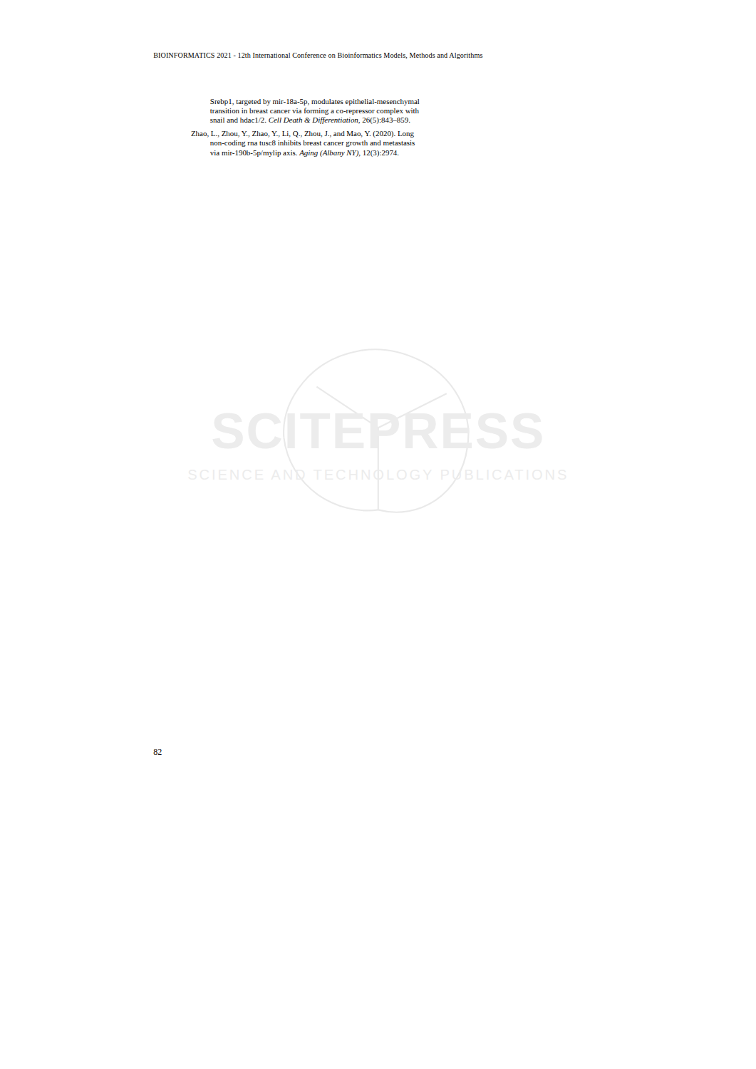BIOINFORMATICS 2021 - 12th International Conference on Bioinformatics Models, Methods and Algorithms
Srebp1, targeted by mir-18a-5p, modulates epithelial-mesenchymal transition in breast cancer via forming a co-repressor complex with snail and hdac1/2. Cell Death & Differentiation, 26(5):843–859.
Zhao, L., Zhou, Y., Zhao, Y., Li, Q., Zhou, J., and Mao, Y. (2020). Long non-coding rna tusc8 inhibits breast cancer growth and metastasis via mir-190b-5p/mylip axis. Aging (Albany NY), 12(3):2974.
SCITEPRESS SCIENCE AND TECHNOLOGY PUBLICATIONS
82